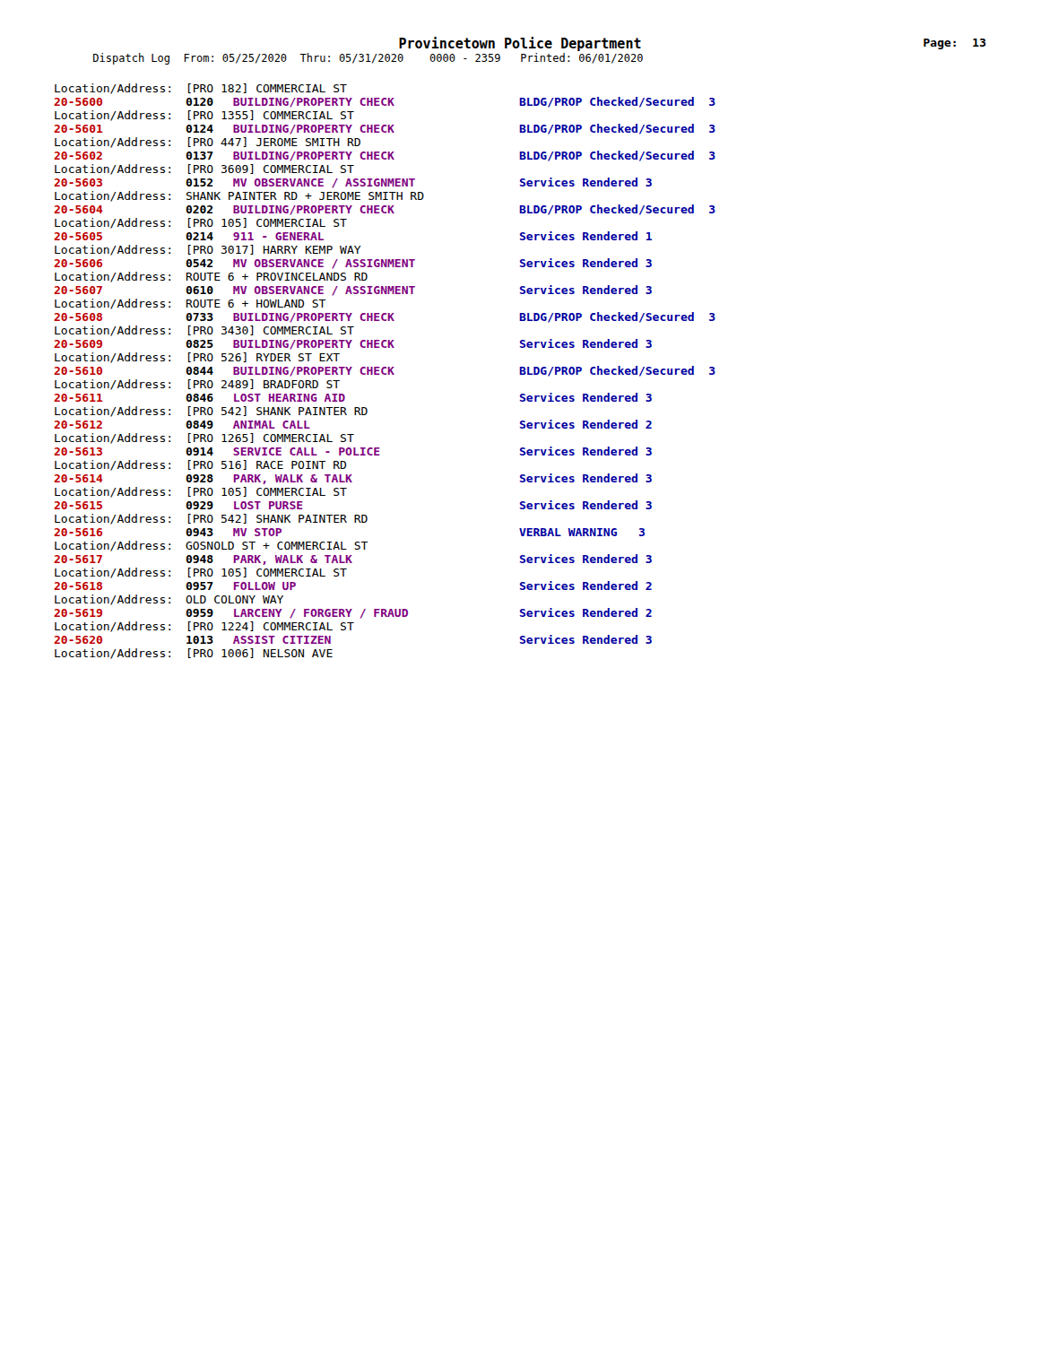Provincetown Police Department Page: 13
Dispatch Log From: 05/25/2020 Thru: 05/31/2020 0000 - 2359 Printed: 06/01/2020
| Location/Address: | [PRO 182] COMMERCIAL ST |
| 20-5600 | 0120 | BUILDING/PROPERTY CHECK | BLDG/PROP Checked/Secured 3 |
| Location/Address: | [PRO 1355] COMMERCIAL ST |
| 20-5601 | 0124 | BUILDING/PROPERTY CHECK | BLDG/PROP Checked/Secured 3 |
| Location/Address: | [PRO 447] JEROME SMITH RD |
| 20-5602 | 0137 | BUILDING/PROPERTY CHECK | BLDG/PROP Checked/Secured 3 |
| Location/Address: | [PRO 3609] COMMERCIAL ST |
| 20-5603 | 0152 | MV OBSERVANCE / ASSIGNMENT | Services Rendered 3 |
| Location/Address: | SHANK PAINTER RD + JEROME SMITH RD |
| 20-5604 | 0202 | BUILDING/PROPERTY CHECK | BLDG/PROP Checked/Secured 3 |
| Location/Address: | [PRO 105] COMMERCIAL ST |
| 20-5605 | 0214 | 911 - GENERAL | Services Rendered 1 |
| Location/Address: | [PRO 3017] HARRY KEMP WAY |
| 20-5606 | 0542 | MV OBSERVANCE / ASSIGNMENT | Services Rendered 3 |
| Location/Address: | ROUTE 6 + PROVINCELANDS RD |
| 20-5607 | 0610 | MV OBSERVANCE / ASSIGNMENT | Services Rendered 3 |
| Location/Address: | ROUTE 6 + HOWLAND ST |
| 20-5608 | 0733 | BUILDING/PROPERTY CHECK | BLDG/PROP Checked/Secured 3 |
| Location/Address: | [PRO 3430] COMMERCIAL ST |
| 20-5609 | 0825 | BUILDING/PROPERTY CHECK | Services Rendered 3 |
| Location/Address: | [PRO 526] RYDER ST EXT |
| 20-5610 | 0844 | BUILDING/PROPERTY CHECK | BLDG/PROP Checked/Secured 3 |
| Location/Address: | [PRO 2489] BRADFORD ST |
| 20-5611 | 0846 | LOST HEARING AID | Services Rendered 3 |
| Location/Address: | [PRO 542] SHANK PAINTER RD |
| 20-5612 | 0849 | ANIMAL CALL | Services Rendered 2 |
| Location/Address: | [PRO 1265] COMMERCIAL ST |
| 20-5613 | 0914 | SERVICE CALL - POLICE | Services Rendered 3 |
| Location/Address: | [PRO 516] RACE POINT RD |
| 20-5614 | 0928 | PARK, WALK & TALK | Services Rendered 3 |
| Location/Address: | [PRO 105] COMMERCIAL ST |
| 20-5615 | 0929 | LOST PURSE | Services Rendered 3 |
| Location/Address: | [PRO 542] SHANK PAINTER RD |
| 20-5616 | 0943 | MV STOP | VERBAL WARNING 3 |
| Location/Address: | GOSNOLD ST + COMMERCIAL ST |
| 20-5617 | 0948 | PARK, WALK & TALK | Services Rendered 3 |
| Location/Address: | [PRO 105] COMMERCIAL ST |
| 20-5618 | 0957 | FOLLOW UP | Services Rendered 2 |
| Location/Address: | OLD COLONY WAY |
| 20-5619 | 0959 | LARCENY / FORGERY / FRAUD | Services Rendered 2 |
| Location/Address: | [PRO 1224] COMMERCIAL ST |
| 20-5620 | 1013 | ASSIST CITIZEN | Services Rendered 3 |
| Location/Address: | [PRO 1006] NELSON AVE |